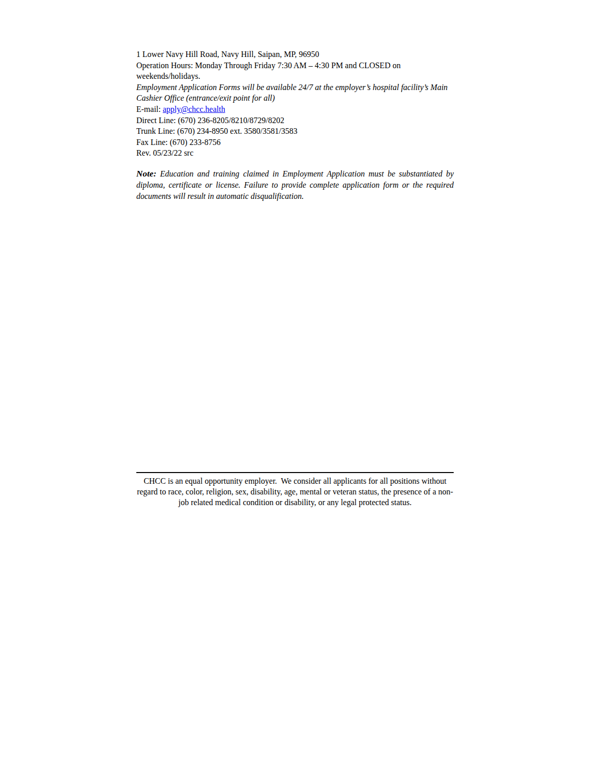1 Lower Navy Hill Road, Navy Hill, Saipan, MP, 96950
Operation Hours: Monday Through Friday 7:30 AM – 4:30 PM and CLOSED on weekends/holidays.
Employment Application Forms will be available 24/7 at the employer’s hospital facility’s Main Cashier Office (entrance/exit point for all)
E-mail: apply@chcc.health
Direct Line: (670) 236-8205/8210/8729/8202
Trunk Line: (670) 234-8950 ext. 3580/3581/3583
Fax Line: (670) 233-8756
Rev. 05/23/22 src
Note: Education and training claimed in Employment Application must be substantiated by diploma, certificate or license. Failure to provide complete application form or the required documents will result in automatic disqualification.
CHCC is an equal opportunity employer. We consider all applicants for all positions without regard to race, color, religion, sex, disability, age, mental or veteran status, the presence of a non-job related medical condition or disability, or any legal protected status.